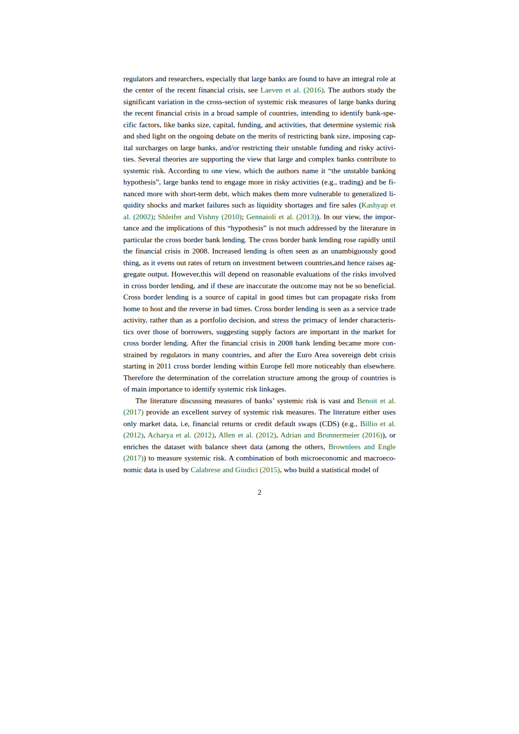regulators and researchers, especially that large banks are found to have an integral role at the center of the recent financial crisis, see Laeven et al. (2016). The authors study the significant variation in the cross-section of systemic risk measures of large banks during the recent financial crisis in a broad sample of countries, intending to identify bank-specific factors, like banks size, capital, funding, and activities, that determine systemic risk and shed light on the ongoing debate on the merits of restricting bank size, imposing capital surcharges on large banks, and/or restricting their unstable funding and risky activities. Several theories are supporting the view that large and complex banks contribute to systemic risk. According to one view, which the authors name it “the unstable banking hypothesis”, large banks tend to engage more in risky activities (e.g., trading) and be financed more with short-term debt, which makes them more vulnerable to generalized liquidity shocks and market failures such as liquidity shortages and fire sales (Kashyap et al. (2002); Shleifer and Vishny (2010); Gennaioli et al. (2013)). In our view, the importance and the implications of this “hypothesis” is not much addressed by the literature in particular the cross border bank lending. The cross border bank lending rose rapidly until the financial crisis in 2008. Increased lending is often seen as an unambiguously good thing, as it evens out rates of return on investment between countries,and hence raises aggregate output. However,this will depend on reasonable evaluations of the risks involved in cross border lending, and if these are inaccurate the outcome may not be so beneficial. Cross border lending is a source of capital in good times but can propagate risks from home to host and the reverse in bad times. Cross border lending is seen as a service trade activity, rather than as a portfolio decision, and stress the primacy of lender characteristics over those of borrowers, suggesting supply factors are important in the market for cross border lending. After the financial crisis in 2008 bank lending became more constrained by regulators in many countries, and after the Euro Area sovereign debt crisis starting in 2011 cross border lending within Europe fell more noticeably than elsewhere. Therefore the determination of the correlation structure among the group of countries is of main importance to identify systemic risk linkages.
The literature discussing measures of banks’ systemic risk is vast and Benoit et al. (2017) provide an excellent survey of systemic risk measures. The literature either uses only market data, i.e, financial returns or credit default swaps (CDS) (e.g., Billio et al. (2012), Acharya et al. (2012), Allen et al. (2012), Adrian and Brunnermeier (2016)), or enriches the dataset with balance sheet data (among the others, Brownlees and Engle (2017)) to measure systemic risk. A combination of both microeconomic and macroeconomic data is used by Calabrese and Giudici (2015), who build a statistical model of
2